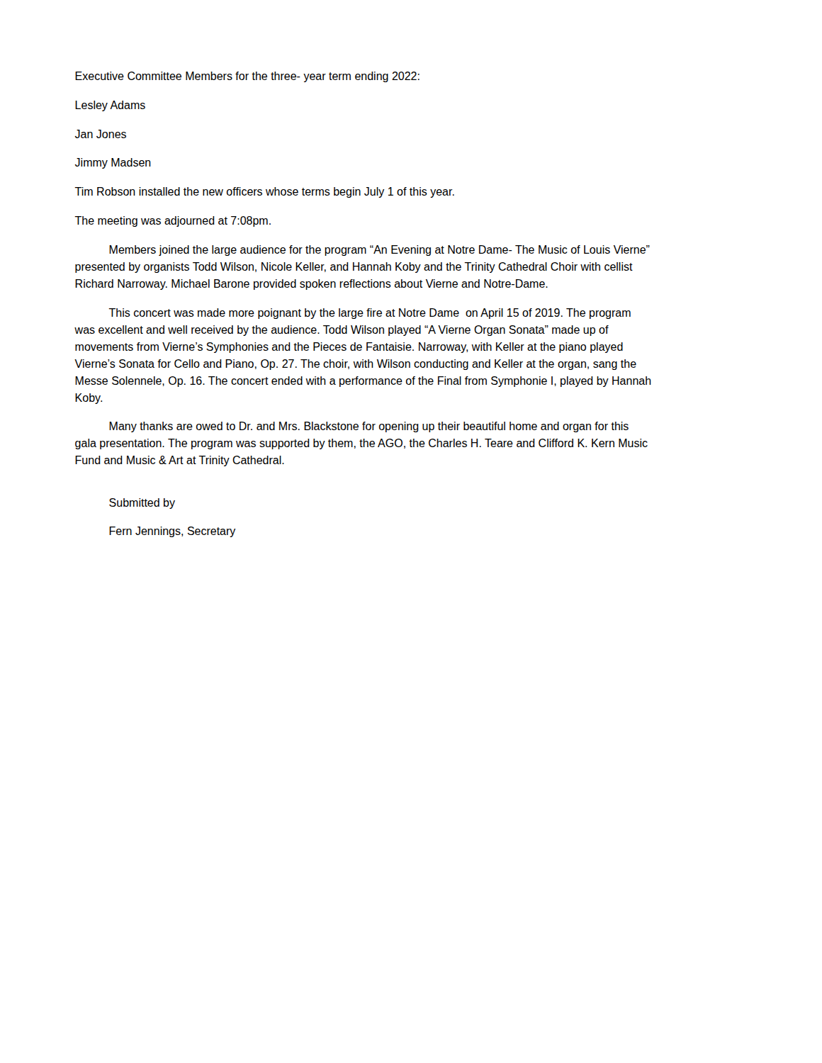Executive Committee Members for the three- year term ending 2022:
Lesley Adams
Jan Jones
Jimmy Madsen
Tim Robson installed the new officers whose terms begin July 1 of this year.
The meeting was adjourned at 7:08pm.
Members joined the large audience for the program “An Evening at Notre Dame- The Music of Louis Vierne” presented by organists Todd Wilson, Nicole Keller, and Hannah Koby and the Trinity Cathedral Choir with cellist Richard Narroway. Michael Barone provided spoken reflections about Vierne and Notre-Dame.
This concert was made more poignant by the large fire at Notre Dame on April 15 of 2019. The program was excellent and well received by the audience. Todd Wilson played “A Vierne Organ Sonata” made up of movements from Vierne’s Symphonies and the Pieces de Fantaisie. Narroway, with Keller at the piano played Vierne’s Sonata for Cello and Piano, Op. 27. The choir, with Wilson conducting and Keller at the organ, sang the Messe Solennele, Op. 16. The concert ended with a performance of the Final from Symphonie I, played by Hannah Koby.
Many thanks are owed to Dr. and Mrs. Blackstone for opening up their beautiful home and organ for this gala presentation. The program was supported by them, the AGO, the Charles H. Teare and Clifford K. Kern Music Fund and Music & Art at Trinity Cathedral.
Submitted by
Fern Jennings, Secretary